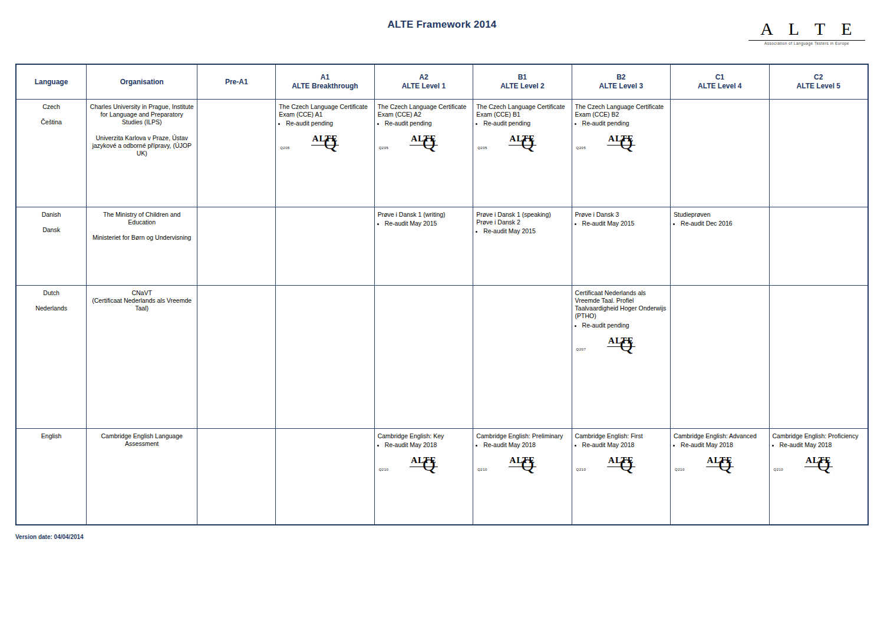ALTE Framework 2014
A L T E
Association of Language Testers in Europe
| Language | Organisation | Pre-A1 | A1 ALTE Breakthrough | A2 ALTE Level 1 | B1 ALTE Level 2 | B2 ALTE Level 3 | C1 ALTE Level 4 | C2 ALTE Level 5 |
| --- | --- | --- | --- | --- | --- | --- | --- | --- |
| Czech Čeština | Charles University in Prague, Institute for Language and Preparatory Studies (ILPS) Univerzita Karlova v Praze, Ústav jazykové a odborné přípravy, (ÚJOP UK) | | The Czech Language Certificate Exam (CCE) A1 Re-audit pending ALTE Q205 | The Czech Language Certificate Exam (CCE) A2 Re-audit pending ALTE Q205 | The Czech Language Certificate Exam (CCE) B1 Re-audit pending ALTE Q205 | The Czech Language Certificate Exam (CCE) B2 Re-audit pending ALTE Q205 | | |
| Danish Dansk | The Ministry of Children and Education Ministeriet for Børn og Undervisning | | | Prøve i Dansk 1 (writing) Re-audit May 2015 | Prøve i Dansk 1 (speaking) Prøve i Dansk 2 Re-audit May 2015 | Prøve i Dansk 3 Re-audit May 2015 | Studieprøven Re-audit Dec 2016 | |
| Dutch Nederlands | CNaVT (Certificaat Nederlands als Vreemde Taal) | | | | | Certificaat Nederlands als Vreemde Taal. Profiel Taalvaardigheid Hoger Onderwijs (PTHO) Re-audit pending ALTE Q207 | | |
| English | Cambridge English Language Assessment | | | Cambridge English: Key Re-audit May 2018 ALTE Q210 | Cambridge English: Preliminary Re-audit May 2018 ALTE Q210 | Cambridge English: First Re-audit May 2018 ALTE Q210 | Cambridge English: Advanced Re-audit May 2018 ALTE Q210 | Cambridge English: Proficiency Re-audit May 2018 ALTE Q210 |
Version date: 04/04/2014